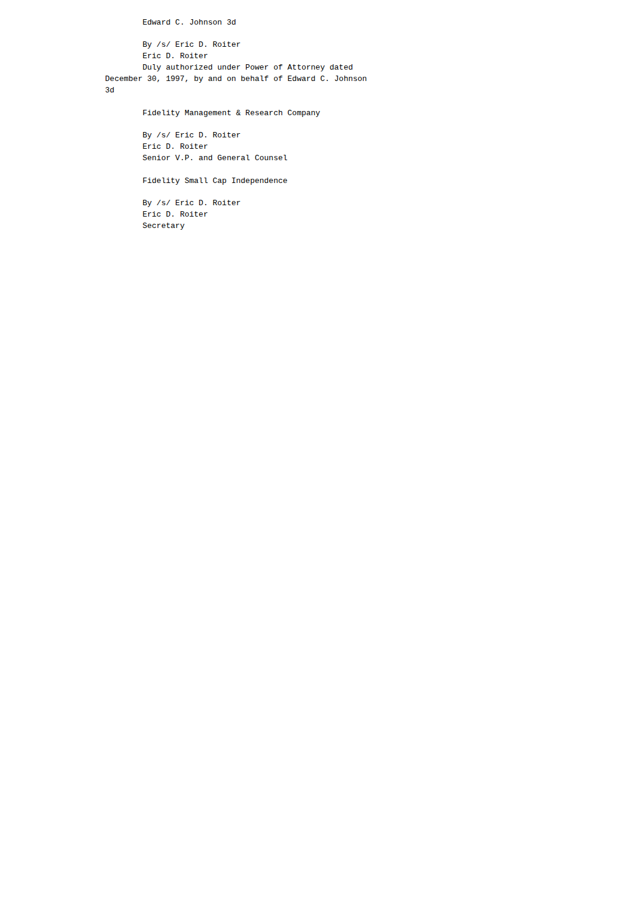Edward C. Johnson 3d

        By /s/ Eric D. Roiter
        Eric D. Roiter
        Duly authorized under Power of Attorney dated
December 30, 1997, by and on behalf of Edward C. Johnson
3d

        Fidelity Management & Research Company

        By /s/ Eric D. Roiter
        Eric D. Roiter
        Senior V.P. and General Counsel

        Fidelity Small Cap Independence

        By /s/ Eric D. Roiter
        Eric D. Roiter
        Secretary